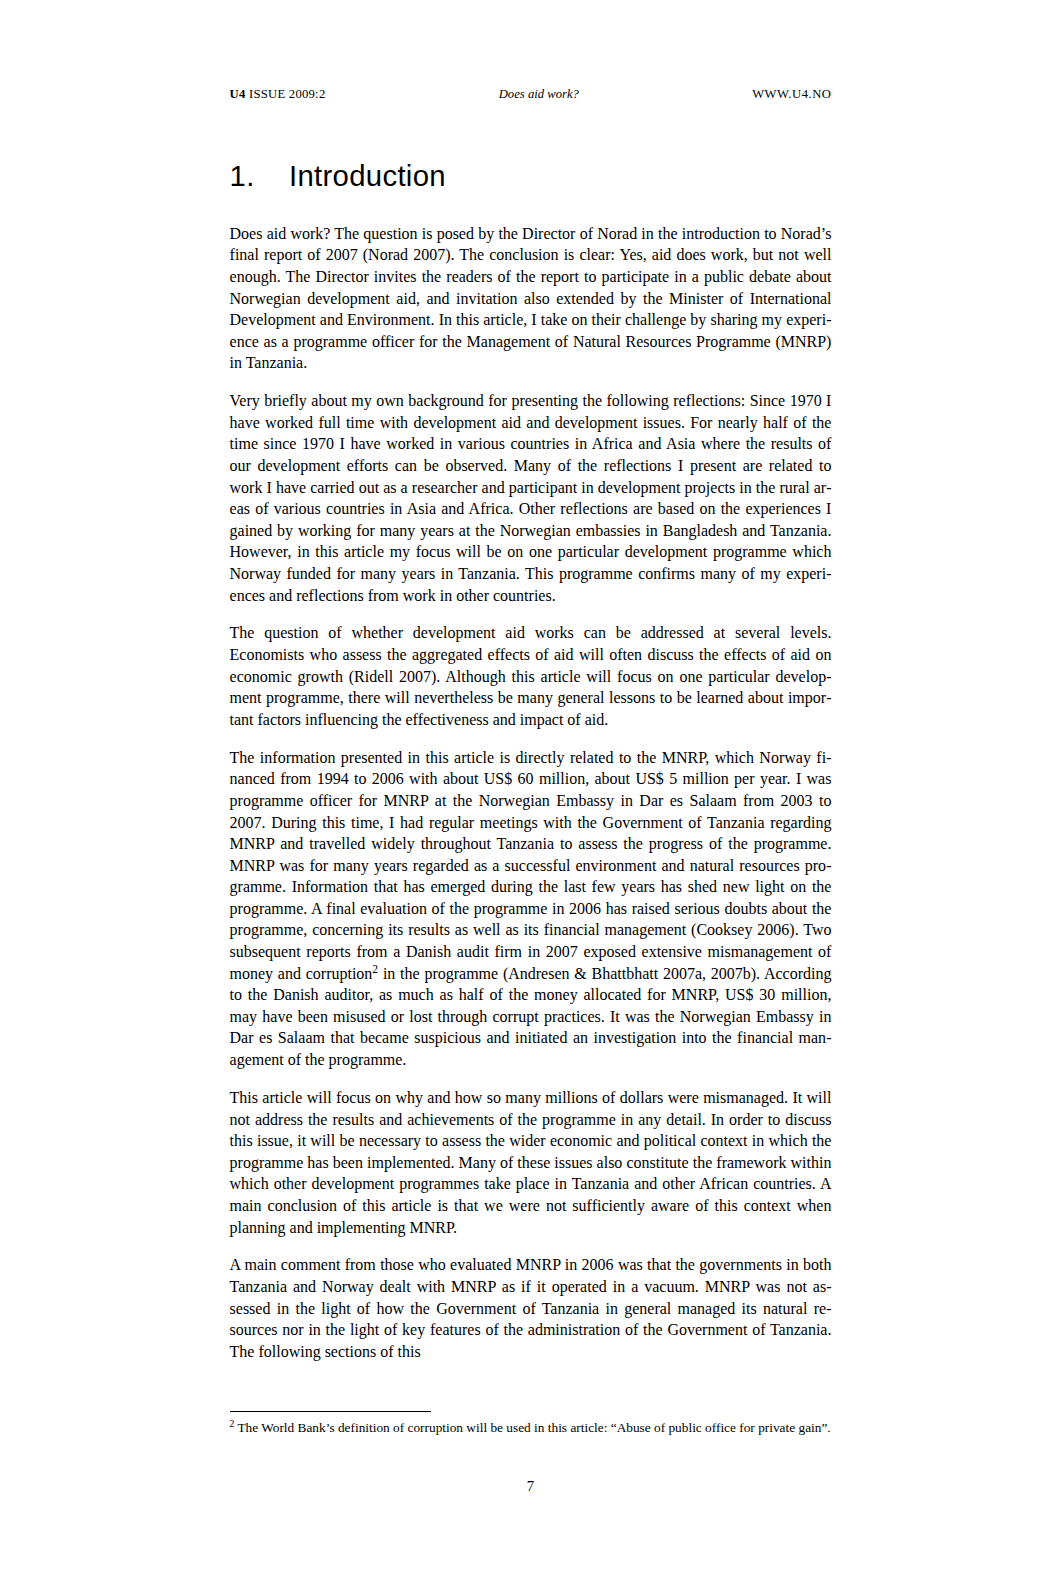U4 Issue 2009:2 Does aid work? www.U4.no
1. Introduction
Does aid work? The question is posed by the Director of Norad in the introduction to Norad’s final report of 2007 (Norad 2007). The conclusion is clear: Yes, aid does work, but not well enough. The Director invites the readers of the report to participate in a public debate about Norwegian development aid, and invitation also extended by the Minister of International Development and Environment. In this article, I take on their challenge by sharing my experience as a programme officer for the Management of Natural Resources Programme (MNRP) in Tanzania.
Very briefly about my own background for presenting the following reflections: Since 1970 I have worked full time with development aid and development issues. For nearly half of the time since 1970 I have worked in various countries in Africa and Asia where the results of our development efforts can be observed. Many of the reflections I present are related to work I have carried out as a researcher and participant in development projects in the rural areas of various countries in Asia and Africa. Other reflections are based on the experiences I gained by working for many years at the Norwegian embassies in Bangladesh and Tanzania. However, in this article my focus will be on one particular development programme which Norway funded for many years in Tanzania. This programme confirms many of my experiences and reflections from work in other countries.
The question of whether development aid works can be addressed at several levels. Economists who assess the aggregated effects of aid will often discuss the effects of aid on economic growth (Ridell 2007). Although this article will focus on one particular development programme, there will nevertheless be many general lessons to be learned about important factors influencing the effectiveness and impact of aid.
The information presented in this article is directly related to the MNRP, which Norway financed from 1994 to 2006 with about US$ 60 million, about US$ 5 million per year. I was programme officer for MNRP at the Norwegian Embassy in Dar es Salaam from 2003 to 2007. During this time, I had regular meetings with the Government of Tanzania regarding MNRP and travelled widely throughout Tanzania to assess the progress of the programme. MNRP was for many years regarded as a successful environment and natural resources programme. Information that has emerged during the last few years has shed new light on the programme. A final evaluation of the programme in 2006 has raised serious doubts about the programme, concerning its results as well as its financial management (Cooksey 2006). Two subsequent reports from a Danish audit firm in 2007 exposed extensive mismanagement of money and corruption2 in the programme (Andresen & Bhattbhatt 2007a, 2007b). According to the Danish auditor, as much as half of the money allocated for MNRP, US$ 30 million, may have been misused or lost through corrupt practices. It was the Norwegian Embassy in Dar es Salaam that became suspicious and initiated an investigation into the financial management of the programme.
This article will focus on why and how so many millions of dollars were mismanaged. It will not address the results and achievements of the programme in any detail. In order to discuss this issue, it will be necessary to assess the wider economic and political context in which the programme has been implemented. Many of these issues also constitute the framework within which other development programmes take place in Tanzania and other African countries. A main conclusion of this article is that we were not sufficiently aware of this context when planning and implementing MNRP.
A main comment from those who evaluated MNRP in 2006 was that the governments in both Tanzania and Norway dealt with MNRP as if it operated in a vacuum. MNRP was not assessed in the light of how the Government of Tanzania in general managed its natural resources nor in the light of key features of the administration of the Government of Tanzania. The following sections of this
2 The World Bank’s definition of corruption will be used in this article: “Abuse of public office for private gain”.
7